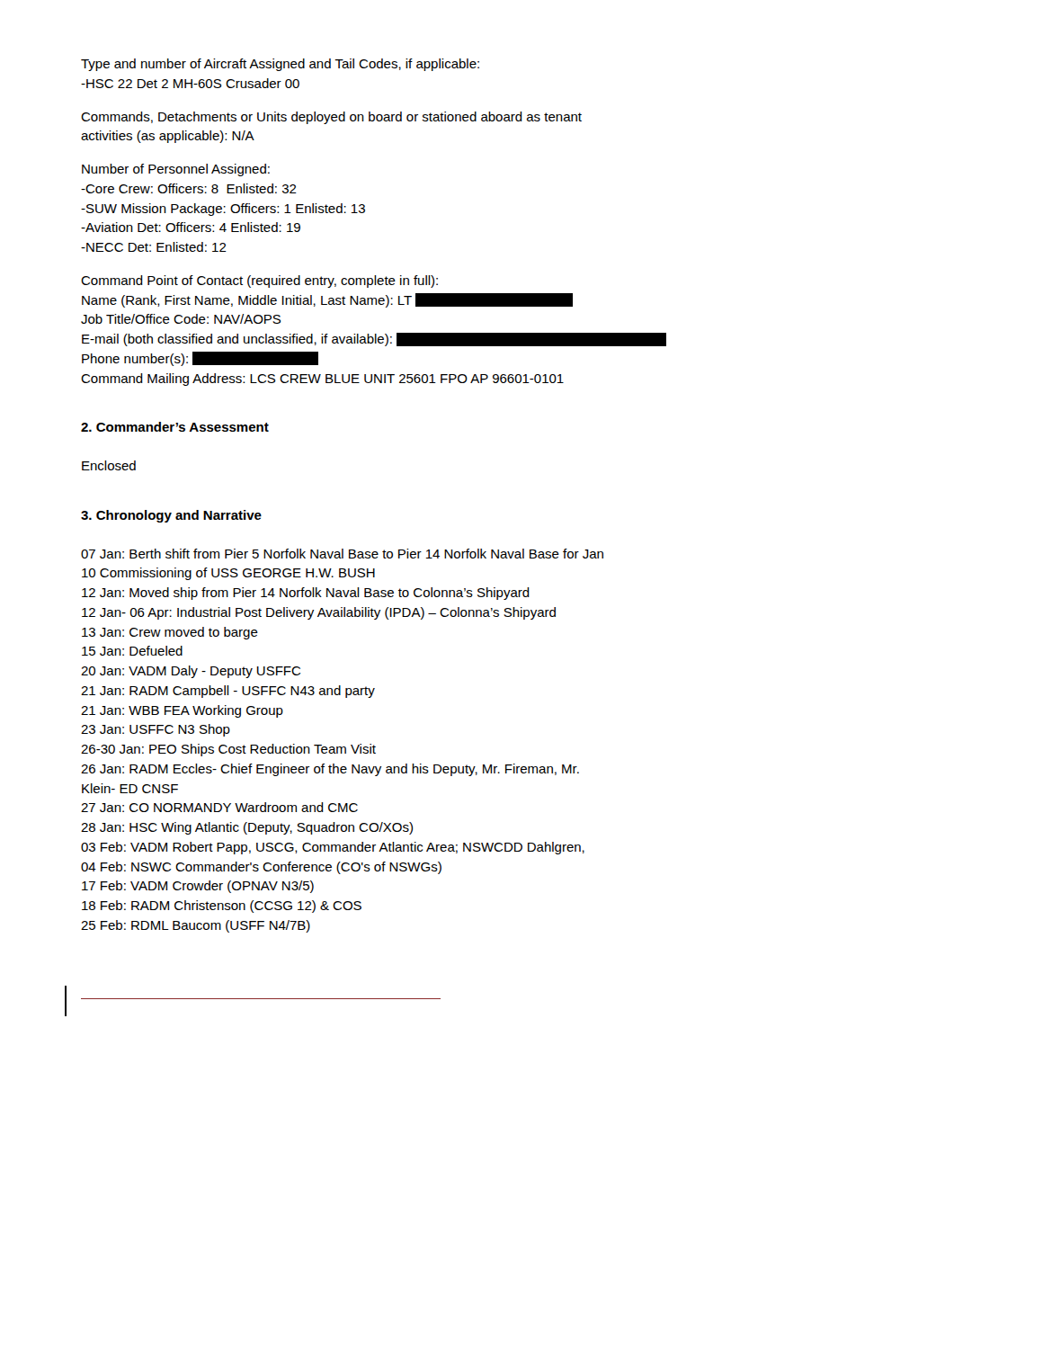Type and number of Aircraft Assigned and Tail Codes, if applicable:
-HSC 22 Det 2 MH-60S Crusader 00
Commands, Detachments or Units deployed on board or stationed aboard as tenant
activities (as applicable): N/A
Number of Personnel Assigned:
-Core Crew: Officers: 8 Enlisted: 32
-SUW Mission Package: Officers: 1 Enlisted: 13
-Aviation Det: Officers: 4 Enlisted: 19
-NECC Det: Enlisted: 12
Command Point of Contact (required entry, complete in full):
Name (Rank, First Name, Middle Initial, Last Name): LT
Job Title/Office Code: NAV/AOPS
E-mail (both classified and unclassified, if available):
Phone number(s):
Command Mailing Address: LCS CREW BLUE UNIT 25601 FPO AP 96601-0101
2. Commander’s Assessment
Enclosed
3. Chronology and Narrative
07 Jan: Berth shift from Pier 5 Norfolk Naval Base to Pier 14 Norfolk Naval Base for Jan
10 Commissioning of USS GEORGE H.W. BUSH
12 Jan: Moved ship from Pier 14 Norfolk Naval Base to Colonna’s Shipyard
12 Jan- 06 Apr: Industrial Post Delivery Availability (IPDA) – Colonna’s Shipyard
13 Jan: Crew moved to barge
15 Jan: Defueled
20 Jan: VADM Daly - Deputy USFFC
21 Jan: RADM Campbell - USFFC N43 and party
21 Jan: WBB FEA Working Group
23 Jan: USFFC N3 Shop
26-30 Jan: PEO Ships Cost Reduction Team Visit
26 Jan: RADM Eccles- Chief Engineer of the Navy and his Deputy, Mr. Fireman, Mr.
Klein- ED CNSF
27 Jan: CO NORMANDY Wardroom and CMC
28 Jan: HSC Wing Atlantic (Deputy, Squadron CO/XOs)
03 Feb: VADM Robert Papp, USCG, Commander Atlantic Area; NSWCDD Dahlgren,
04 Feb: NSWC Commander's Conference (CO's of NSWGs)
17 Feb: VADM Crowder (OPNAV N3/5)
18 Feb: RADM Christenson (CCSG 12) & COS
25 Feb: RDML Baucom (USFF N4/7B)